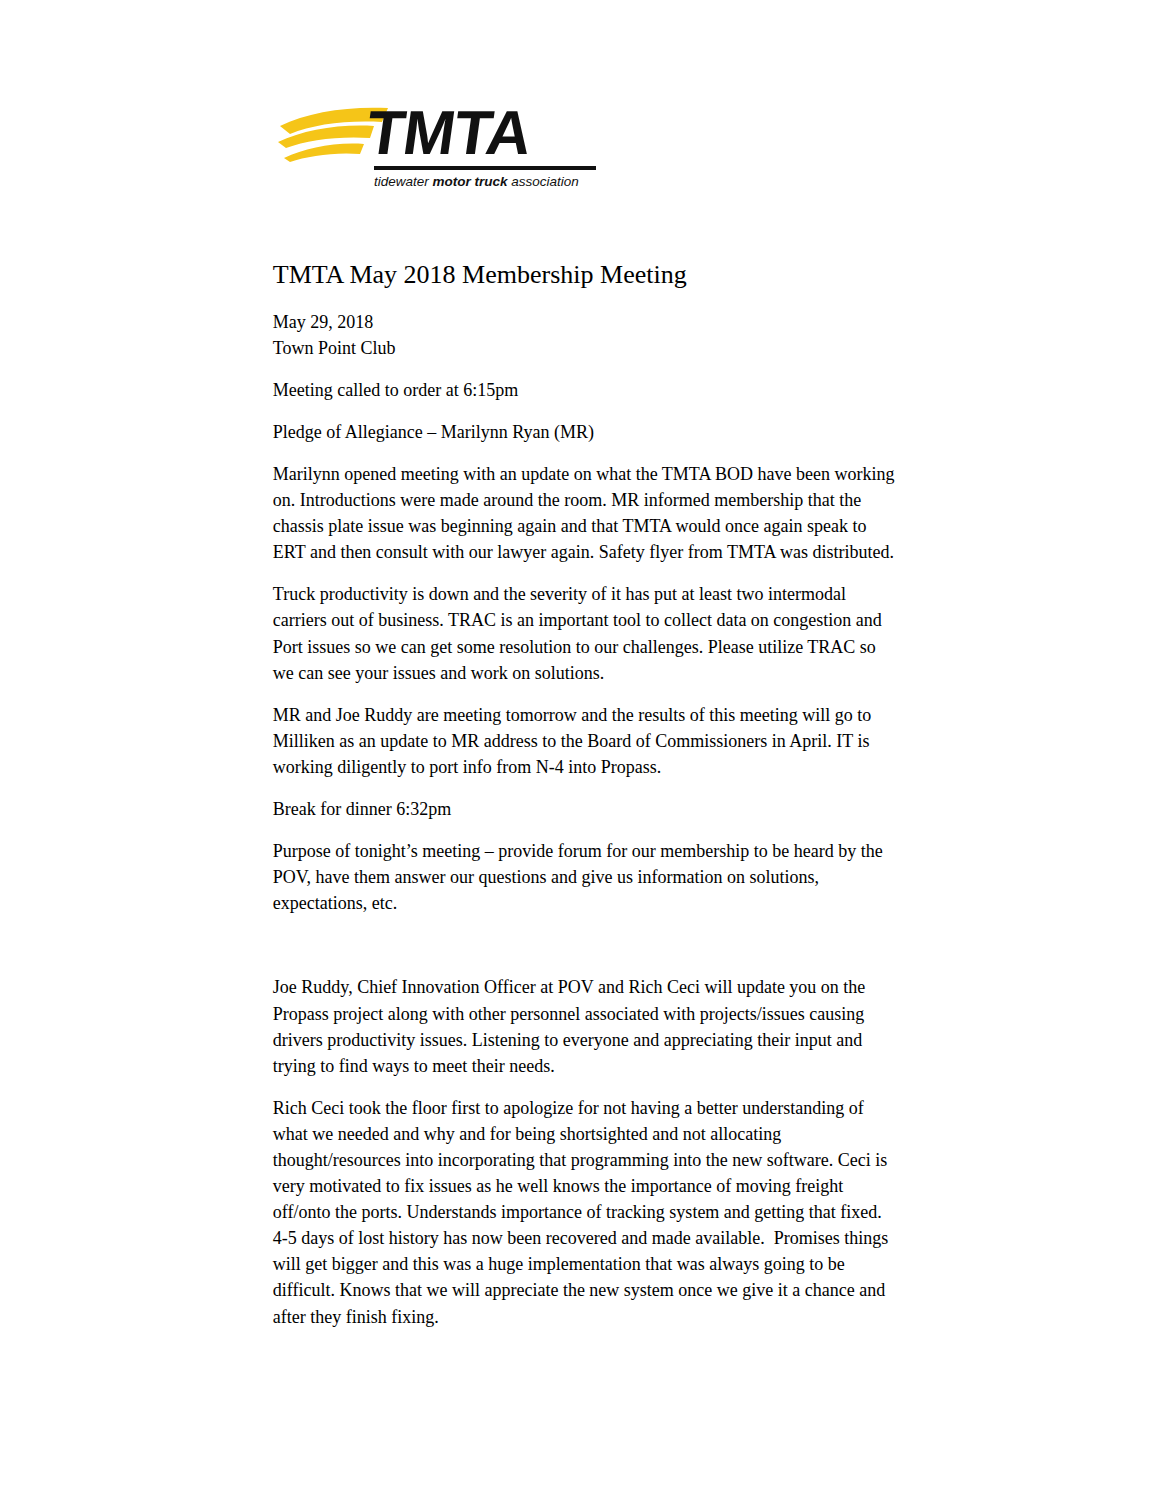TMTA tidewater motor truck association
TMTA May 2018 Membership Meeting
May 29, 2018 Town Point Club
Meeting called to order at 6:15pm
Pledge of Allegiance – Marilynn Ryan (MR)
Marilynn opened meeting with an update on what the TMTA BOD have been working on. Introductions were made around the room. MR informed membership that the chassis plate issue was beginning again and that TMTA would once again speak to ERT and then consult with our lawyer again. Safety flyer from TMTA was distributed.
Truck productivity is down and the severity of it has put at least two intermodal carriers out of business. TRAC is an important tool to collect data on congestion and Port issues so we can get some resolution to our challenges. Please utilize TRAC so we can see your issues and work on solutions.
MR and Joe Ruddy are meeting tomorrow and the results of this meeting will go to Milliken as an update to MR address to the Board of Commissioners in April. IT is working diligently to port info from N-4 into Propass.
Break for dinner 6:32pm
Purpose of tonight’s meeting – provide forum for our membership to be heard by the POV, have them answer our questions and give us information on solutions, expectations, etc.
Joe Ruddy, Chief Innovation Officer at POV and Rich Ceci will update you on the Propass project along with other personnel associated with projects/issues causing drivers productivity issues. Listening to everyone and appreciating their input and trying to find ways to meet their needs.
Rich Ceci took the floor first to apologize for not having a better understanding of what we needed and why and for being shortsighted and not allocating thought/resources into incorporating that programming into the new software. Ceci is very motivated to fix issues as he well knows the importance of moving freight off/onto the ports. Understands importance of tracking system and getting that fixed. 4-5 days of lost history has now been recovered and made available. Promises things will get bigger and this was a huge implementation that was always going to be difficult. Knows that we will appreciate the new system once we give it a chance and after they finish fixing.